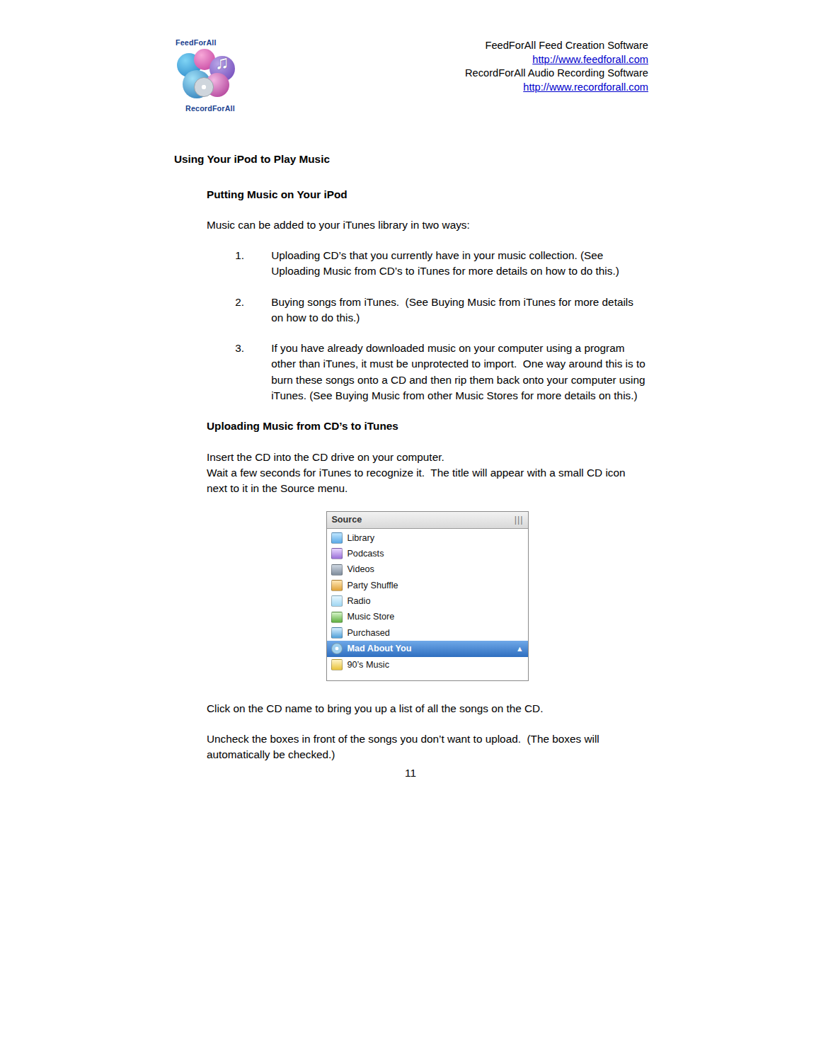FeedForAll
♫
RecordForAll
FeedForAll Feed Creation Software
http://www.feedforall.com
RecordForAll Audio Recording Software
http://www.recordforall.com
Using Your iPod to Play Music
Putting Music on Your iPod
Music can be added to your iTunes library in two ways:
1. Uploading CD’s that you currently have in your music collection. (See Uploading Music from CD’s to iTunes for more details on how to do this.)
2. Buying songs from iTunes. (See Buying Music from iTunes for more details on how to do this.)
3. If you have already downloaded music on your computer using a program other than iTunes, it must be unprotected to import. One way around this is to burn these songs onto a CD and then rip them back onto your computer using iTunes. (See Buying Music from other Music Stores for more details on this.)
Uploading Music from CD’s to iTunes
Insert the CD into the CD drive on your computer.
Wait a few seconds for iTunes to recognize it. The title will appear with a small CD icon next to it in the Source menu.
Source|||
Library
Podcasts
Videos
Party Shuffle
Radio
Music Store
Purchased
Mad About You▲
90’s Music
Click on the CD name to bring you up a list of all the songs on the CD.
Uncheck the boxes in front of the songs you don’t want to upload. (The boxes will automatically be checked.)
11